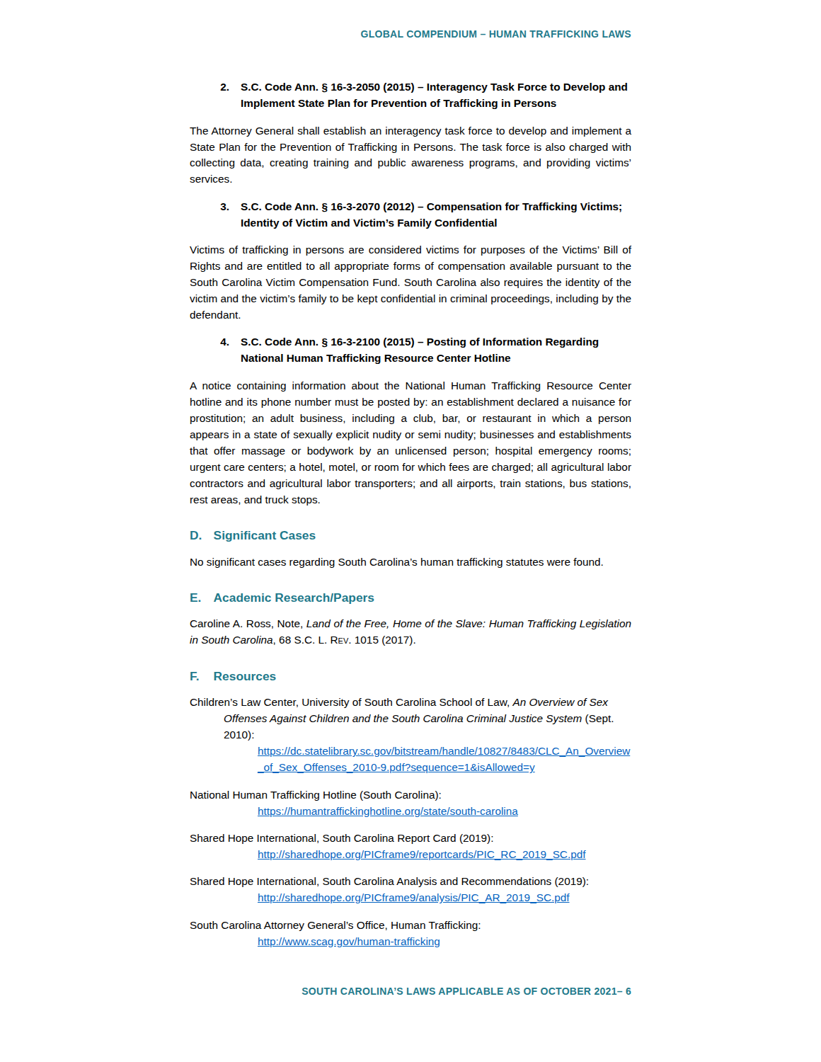GLOBAL COMPENDIUM – HUMAN TRAFFICKING LAWS
2. S.C. Code Ann. § 16-3-2050 (2015) – Interagency Task Force to Develop and Implement State Plan for Prevention of Trafficking in Persons
The Attorney General shall establish an interagency task force to develop and implement a State Plan for the Prevention of Trafficking in Persons. The task force is also charged with collecting data, creating training and public awareness programs, and providing victims’ services.
3. S.C. Code Ann. § 16-3-2070 (2012) – Compensation for Trafficking Victims; Identity of Victim and Victim’s Family Confidential
Victims of trafficking in persons are considered victims for purposes of the Victims’ Bill of Rights and are entitled to all appropriate forms of compensation available pursuant to the South Carolina Victim Compensation Fund. South Carolina also requires the identity of the victim and the victim’s family to be kept confidential in criminal proceedings, including by the defendant.
4. S.C. Code Ann. § 16-3-2100 (2015) – Posting of Information Regarding National Human Trafficking Resource Center Hotline
A notice containing information about the National Human Trafficking Resource Center hotline and its phone number must be posted by: an establishment declared a nuisance for prostitution; an adult business, including a club, bar, or restaurant in which a person appears in a state of sexually explicit nudity or semi nudity; businesses and establishments that offer massage or bodywork by an unlicensed person; hospital emergency rooms; urgent care centers; a hotel, motel, or room for which fees are charged; all agricultural labor contractors and agricultural labor transporters; and all airports, train stations, bus stations, rest areas, and truck stops.
D. Significant Cases
No significant cases regarding South Carolina’s human trafficking statutes were found.
E. Academic Research/Papers
Caroline A. Ross, Note, Land of the Free, Home of the Slave: Human Trafficking Legislation in South Carolina, 68 S.C. L. Rev. 1015 (2017).
F. Resources
Children’s Law Center, University of South Carolina School of Law, An Overview of Sex Offenses Against Children and the South Carolina Criminal Justice System (Sept. 2010): https://dc.statelibrary.sc.gov/bitstream/handle/10827/8483/CLC_An_Overview_of_Sex_Offenses_2010-9.pdf?sequence=1&isAllowed=y
National Human Trafficking Hotline (South Carolina): https://humantraffickinghotline.org/state/south-carolina
Shared Hope International, South Carolina Report Card (2019): http://sharedhope.org/PICframe9/reportcards/PIC_RC_2019_SC.pdf
Shared Hope International, South Carolina Analysis and Recommendations (2019): http://sharedhope.org/PICframe9/analysis/PIC_AR_2019_SC.pdf
South Carolina Attorney General’s Office, Human Trafficking: http://www.scag.gov/human-trafficking
SOUTH CAROLINA’S LAWS APPLICABLE AS OF OCTOBER 2021– 6